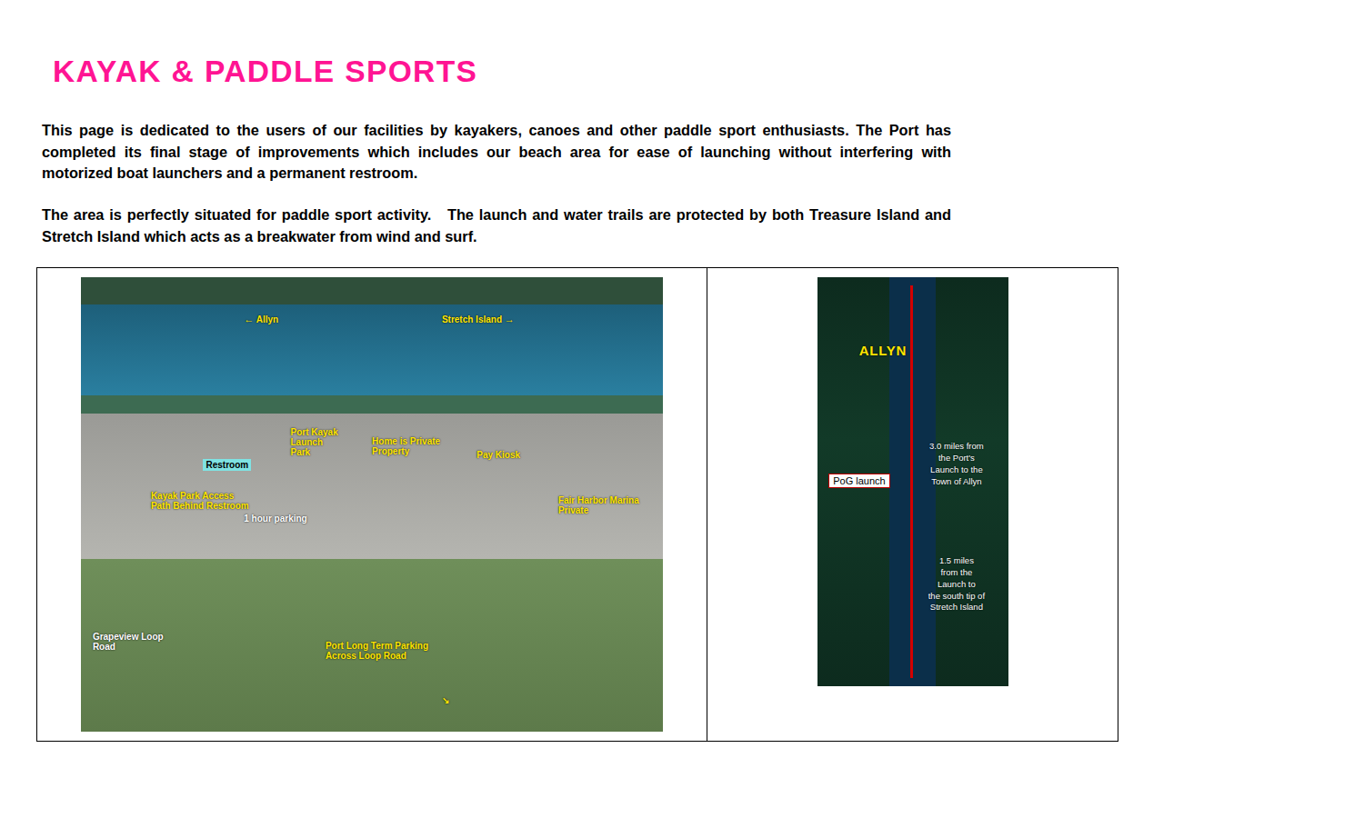KAYAK & PADDLE SPORTS
This page is dedicated to the users of our facilities by kayakers, canoes and other paddle sport enthusiasts. The Port has completed its final stage of improvements which includes our beach area for ease of launching without interfering with motorized boat launchers and a permanent restroom.
The area is perfectly situated for paddle sport activity. The launch and water trails are protected by both Treasure Island and Stretch Island which acts as a breakwater from wind and surf.
| ← Allyn Stretch Island → Port Kayak Launch Park Home is Private Property Pay Kiosk Restroom Kayak Park Access Path Behind Restroom 1 hour parking Fair Harbor Marina Private Grapeview Loop Road Port Long Term Parking Across Loop Road ↘ | ALLYN PoG launch 3.0 miles from the Port's Launch to the Town of Allyn 1.5 miles from the Launch to the south tip of Stretch Island |